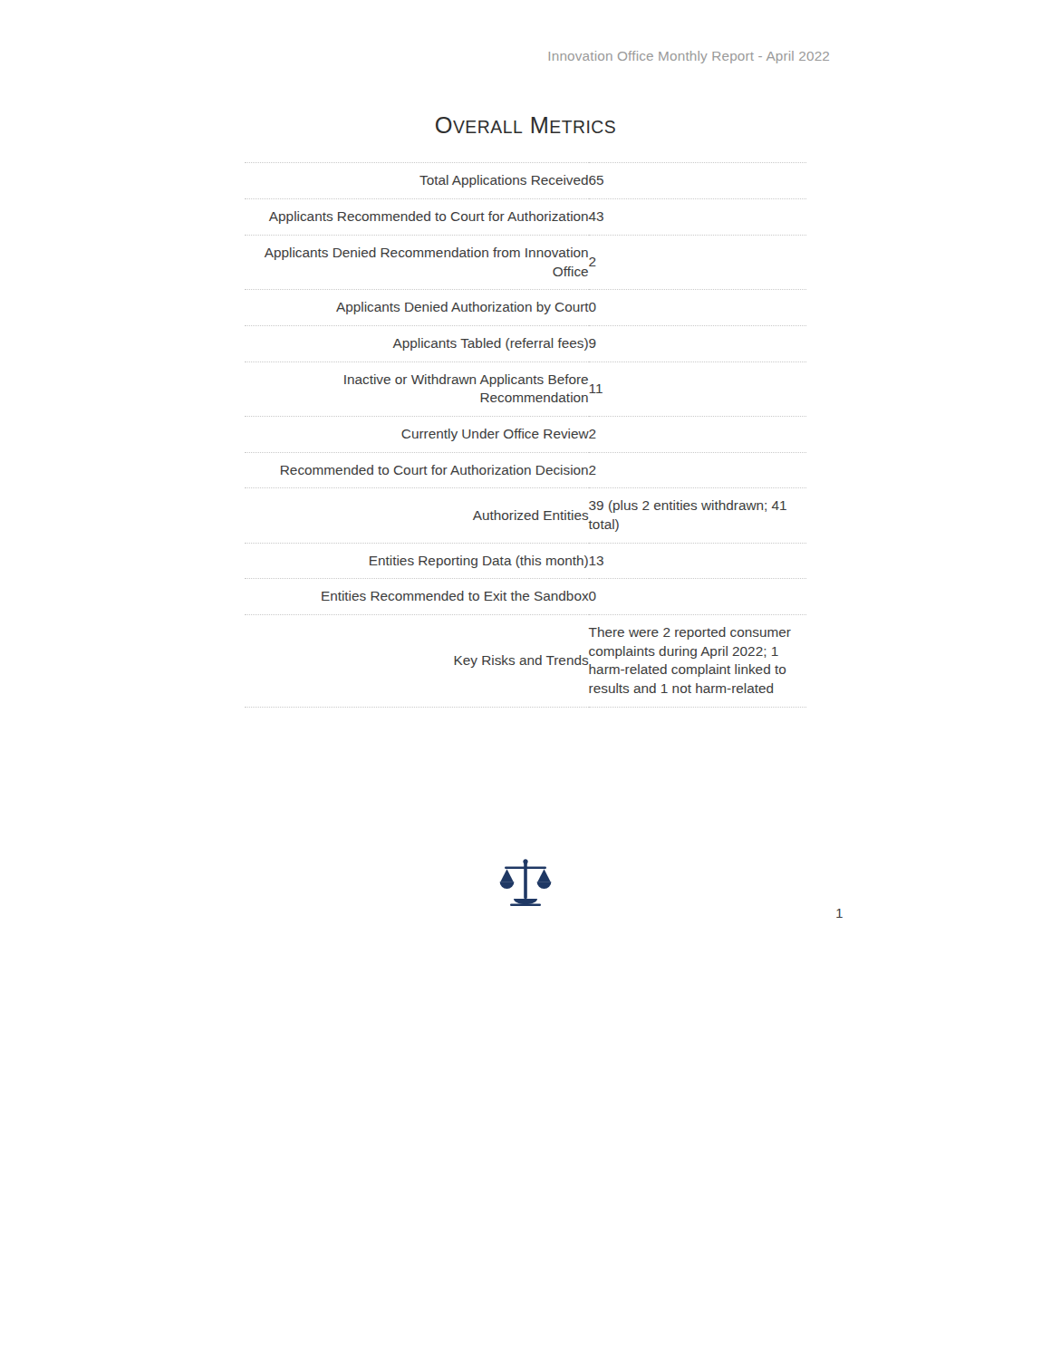Innovation Office Monthly Report - April 2022
OVERALL METRICS
| Total Applications Received | 65 |
| Applicants Recommended to Court for Authorization | 43 |
| Applicants Denied Recommendation from Innovation Office | 2 |
| Applicants Denied Authorization by Court | 0 |
| Applicants Tabled (referral fees) | 9 |
| Inactive or Withdrawn Applicants Before Recommendation | 11 |
| Currently Under Office Review | 2 |
| Recommended to Court for Authorization Decision | 2 |
| Authorized Entities | 39 (plus 2 entities withdrawn; 41 total) |
| Entities Reporting Data (this month) | 13 |
| Entities Recommended to Exit the Sandbox | 0 |
| Key Risks and Trends | There were 2 reported consumer complaints during April 2022; 1 harm-related complaint linked to results and 1 not harm-related |
1